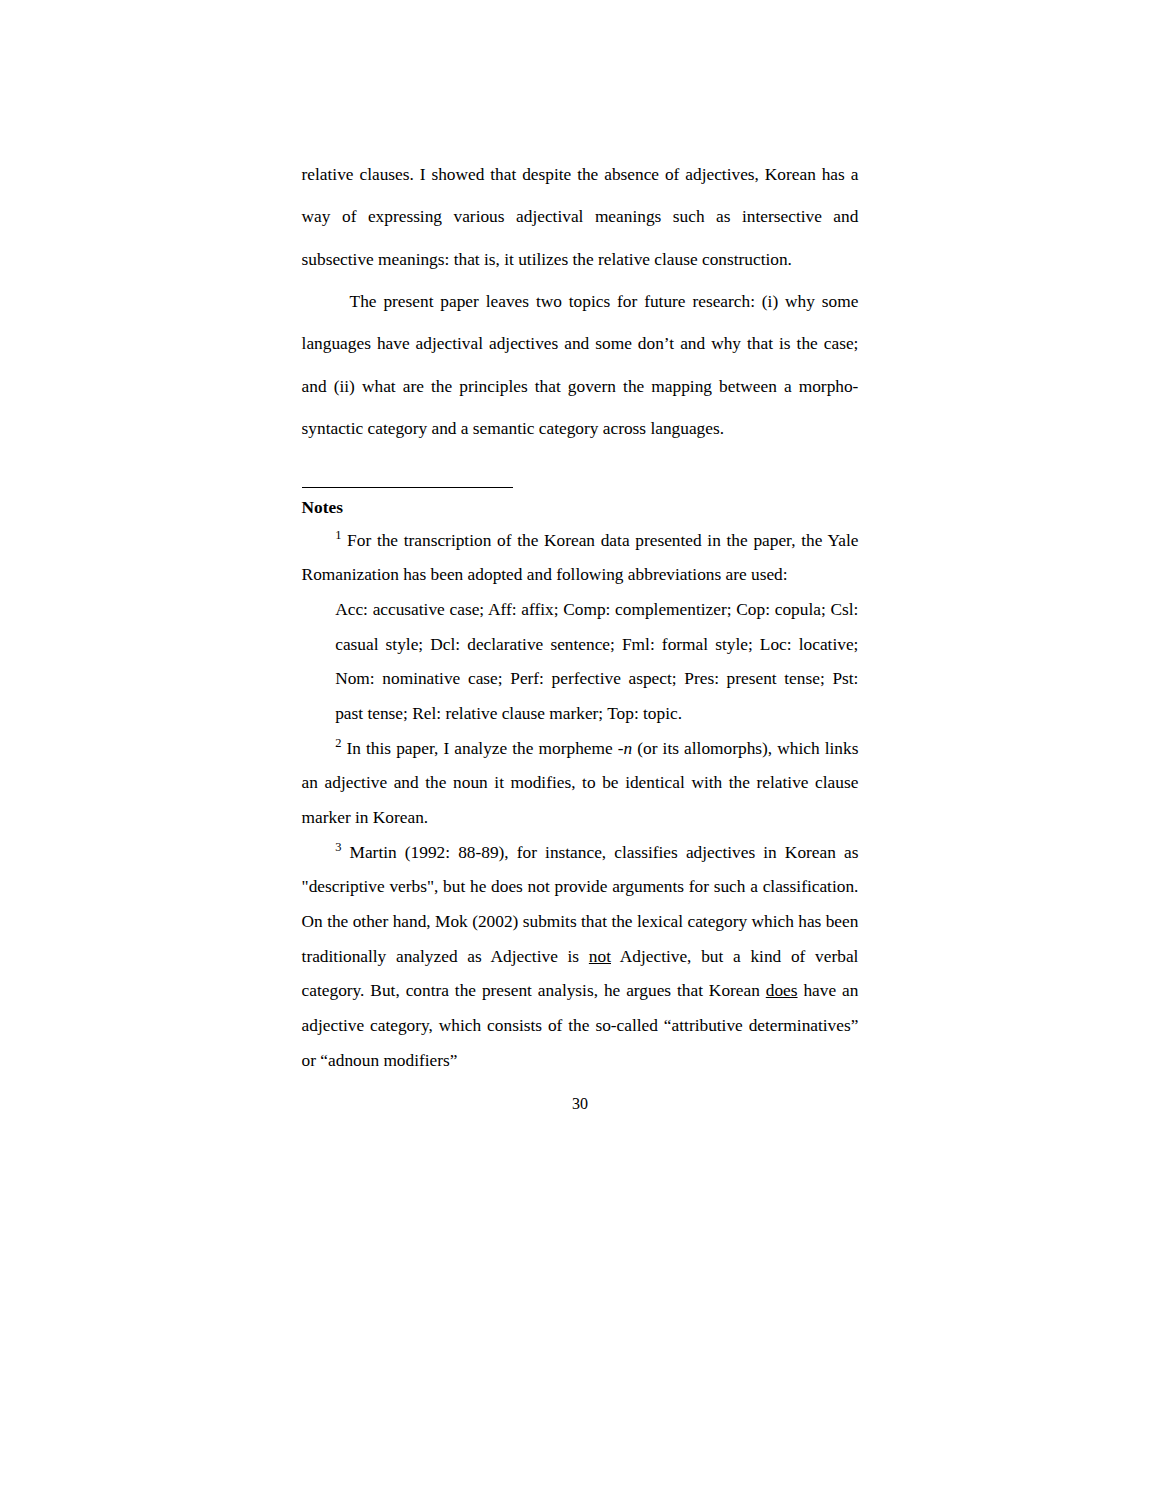relative clauses. I showed that despite the absence of adjectives, Korean has a way of expressing various adjectival meanings such as intersective and subsective meanings: that is, it utilizes the relative clause construction.
The present paper leaves two topics for future research: (i) why some languages have adjectival adjectives and some don’t and why that is the case; and (ii) what are the principles that govern the mapping between a morpho-syntactic category and a semantic category across languages.
Notes
1 For the transcription of the Korean data presented in the paper, the Yale Romanization has been adopted and following abbreviations are used:
Acc: accusative case; Aff: affix; Comp: complementizer; Cop: copula; Csl: casual style; Dcl: declarative sentence; Fml: formal style; Loc: locative; Nom: nominative case; Perf: perfective aspect; Pres: present tense; Pst: past tense; Rel: relative clause marker; Top: topic.
2 In this paper, I analyze the morpheme -n (or its allomorphs), which links an adjective and the noun it modifies, to be identical with the relative clause marker in Korean.
3 Martin (1992: 88-89), for instance, classifies adjectives in Korean as "descriptive verbs", but he does not provide arguments for such a classification. On the other hand, Mok (2002) submits that the lexical category which has been traditionally analyzed as Adjective is not Adjective, but a kind of verbal category. But, contra the present analysis, he argues that Korean does have an adjective category, which consists of the so-called “attributive determinatives” or “adnoun modifiers”
30